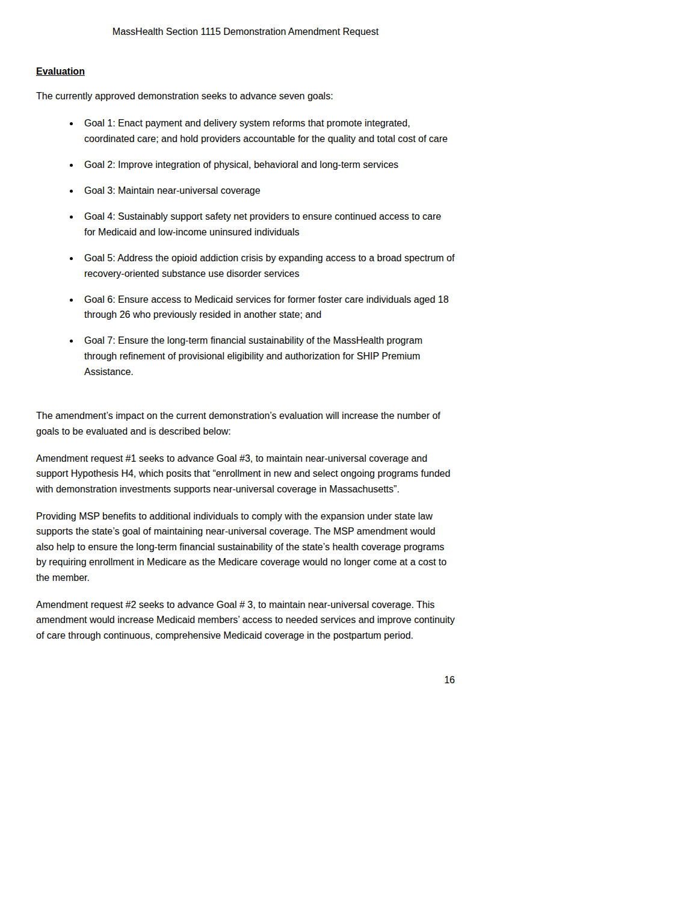MassHealth Section 1115 Demonstration Amendment Request
Evaluation
The currently approved demonstration seeks to advance seven goals:
Goal 1: Enact payment and delivery system reforms that promote integrated, coordinated care; and hold providers accountable for the quality and total cost of care
Goal 2: Improve integration of physical, behavioral and long-term services
Goal 3: Maintain near-universal coverage
Goal 4: Sustainably support safety net providers to ensure continued access to care for Medicaid and low-income uninsured individuals
Goal 5: Address the opioid addiction crisis by expanding access to a broad spectrum of recovery-oriented substance use disorder services
Goal 6: Ensure access to Medicaid services for former foster care individuals aged 18 through 26 who previously resided in another state; and
Goal 7: Ensure the long-term financial sustainability of the MassHealth program through refinement of provisional eligibility and authorization for SHIP Premium Assistance.
The amendment’s impact on the current demonstration’s evaluation will increase the number of goals to be evaluated and is described below:
Amendment request #1 seeks to advance Goal #3, to maintain near-universal coverage and support Hypothesis H4, which posits that “enrollment in new and select ongoing programs funded with demonstration investments supports near-universal coverage in Massachusetts”.
Providing MSP benefits to additional individuals to comply with the expansion under state law supports the state’s goal of maintaining near-universal coverage. The MSP amendment would also help to ensure the long-term financial sustainability of the state’s health coverage programs by requiring enrollment in Medicare as the Medicare coverage would no longer come at a cost to the member.
Amendment request #2 seeks to advance Goal # 3, to maintain near-universal coverage. This amendment would increase Medicaid members’ access to needed services and improve continuity of care through continuous, comprehensive Medicaid coverage in the postpartum period.
16